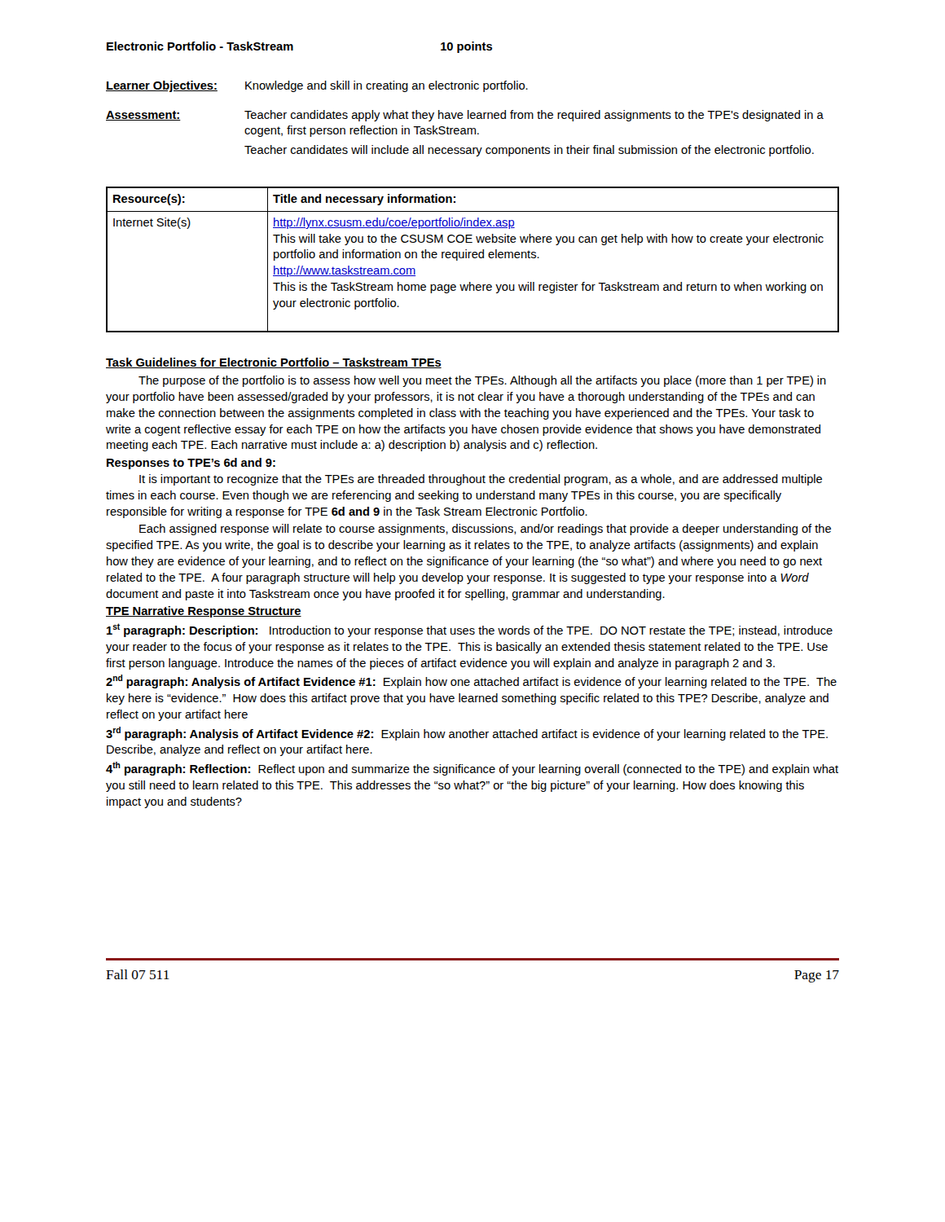Electronic Portfolio - TaskStream 10 points
Learner Objectives: Knowledge and skill in creating an electronic portfolio.
Assessment:
Teacher candidates apply what they have learned from the required assignments to the TPE's designated in a cogent, first person reflection in TaskStream.
Teacher candidates will include all necessary components in their final submission of the electronic portfolio.
| Resource(s): | Title and necessary information: |
| --- | --- |
| Internet Site(s) | http://lynx.csusm.edu/coe/eportfolio/index.asp This will take you to the CSUSM COE website where you can get help with how to create your electronic portfolio and information on the required elements. http://www.taskstream.com This is the TaskStream home page where you will register for Taskstream and return to when working on your electronic portfolio. |
Task Guidelines for Electronic Portfolio – Taskstream TPEs
The purpose of the portfolio is to assess how well you meet the TPEs. Although all the artifacts you place (more than 1 per TPE) in your portfolio have been assessed/graded by your professors, it is not clear if you have a thorough understanding of the TPEs and can make the connection between the assignments completed in class with the teaching you have experienced and the TPEs. Your task to write a cogent reflective essay for each TPE on how the artifacts you have chosen provide evidence that shows you have demonstrated meeting each TPE. Each narrative must include a: a) description b) analysis and c) reflection.
Responses to TPE’s 6d and 9:
It is important to recognize that the TPEs are threaded throughout the credential program, as a whole, and are addressed multiple times in each course. Even though we are referencing and seeking to understand many TPEs in this course, you are specifically responsible for writing a response for TPE 6d and 9 in the Task Stream Electronic Portfolio.
Each assigned response will relate to course assignments, discussions, and/or readings that provide a deeper understanding of the specified TPE. As you write, the goal is to describe your learning as it relates to the TPE, to analyze artifacts (assignments) and explain how they are evidence of your learning, and to reflect on the significance of your learning (the “so what”) and where you need to go next related to the TPE. A four paragraph structure will help you develop your response. It is suggested to type your response into a Word document and paste it into Taskstream once you have proofed it for spelling, grammar and understanding.
TPE Narrative Response Structure
1st paragraph: Description: Introduction to your response that uses the words of the TPE. DO NOT restate the TPE; instead, introduce your reader to the focus of your response as it relates to the TPE. This is basically an extended thesis statement related to the TPE. Use first person language. Introduce the names of the pieces of artifact evidence you will explain and analyze in paragraph 2 and 3.
2nd paragraph: Analysis of Artifact Evidence #1: Explain how one attached artifact is evidence of your learning related to the TPE. The key here is “evidence.” How does this artifact prove that you have learned something specific related to this TPE? Describe, analyze and reflect on your artifact here
3rd paragraph: Analysis of Artifact Evidence #2: Explain how another attached artifact is evidence of your learning related to the TPE. Describe, analyze and reflect on your artifact here.
4th paragraph: Reflection: Reflect upon and summarize the significance of your learning overall (connected to the TPE) and explain what you still need to learn related to this TPE. This addresses the “so what?” or “the big picture” of your learning. How does knowing this impact you and students?
Fall 07 511 Page 17